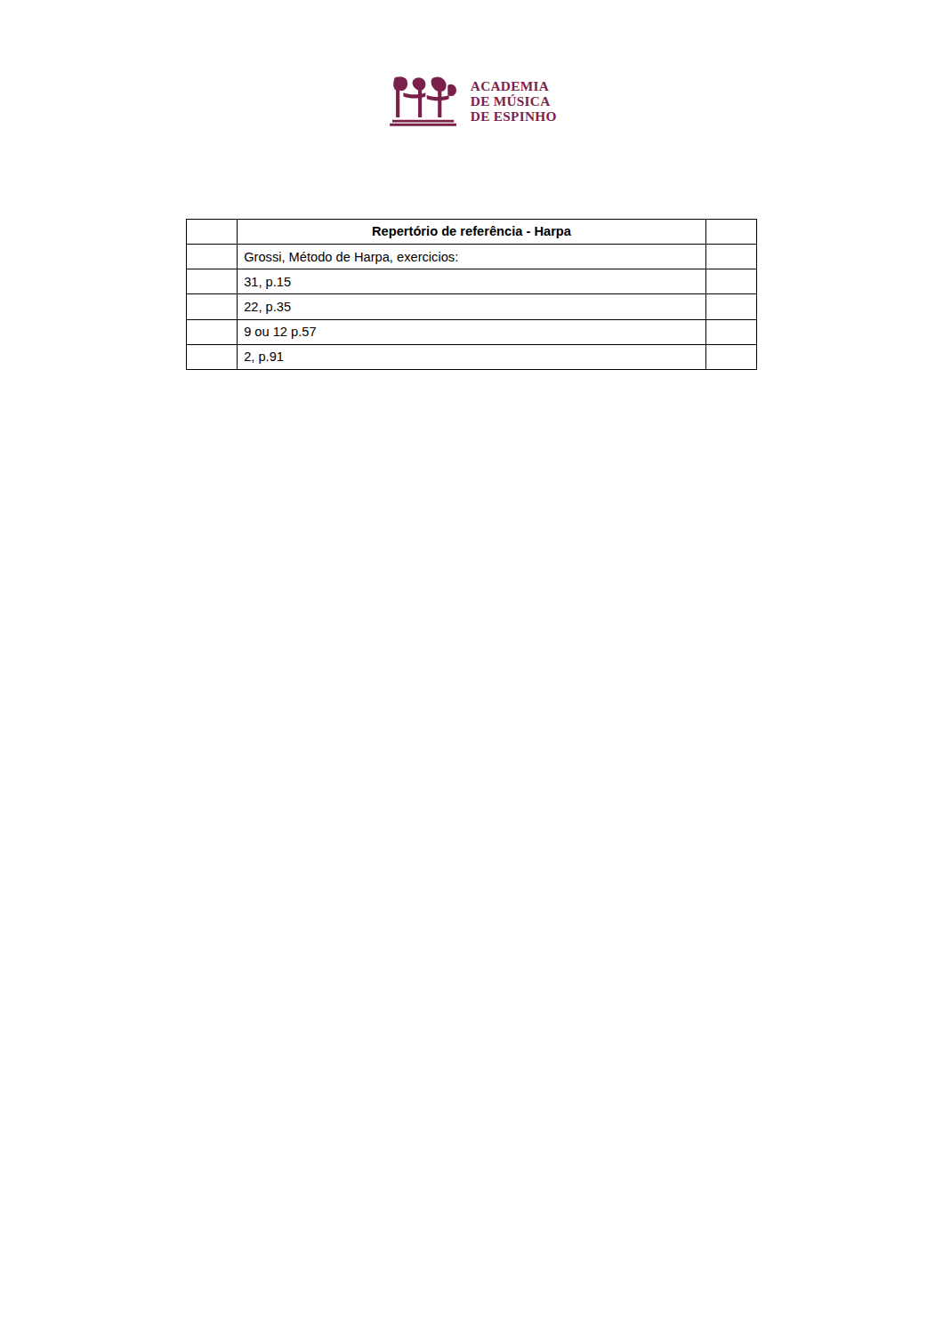Academia
de Música
de Espinho
| | Repertório de referência - Harpa | |
| | Grossi, Método de Harpa, exercicios: | |
| | 31, p.15 | |
| | 22, p.35 | |
| | 9 ou 12 p.57 | |
| | 2, p.91 | |